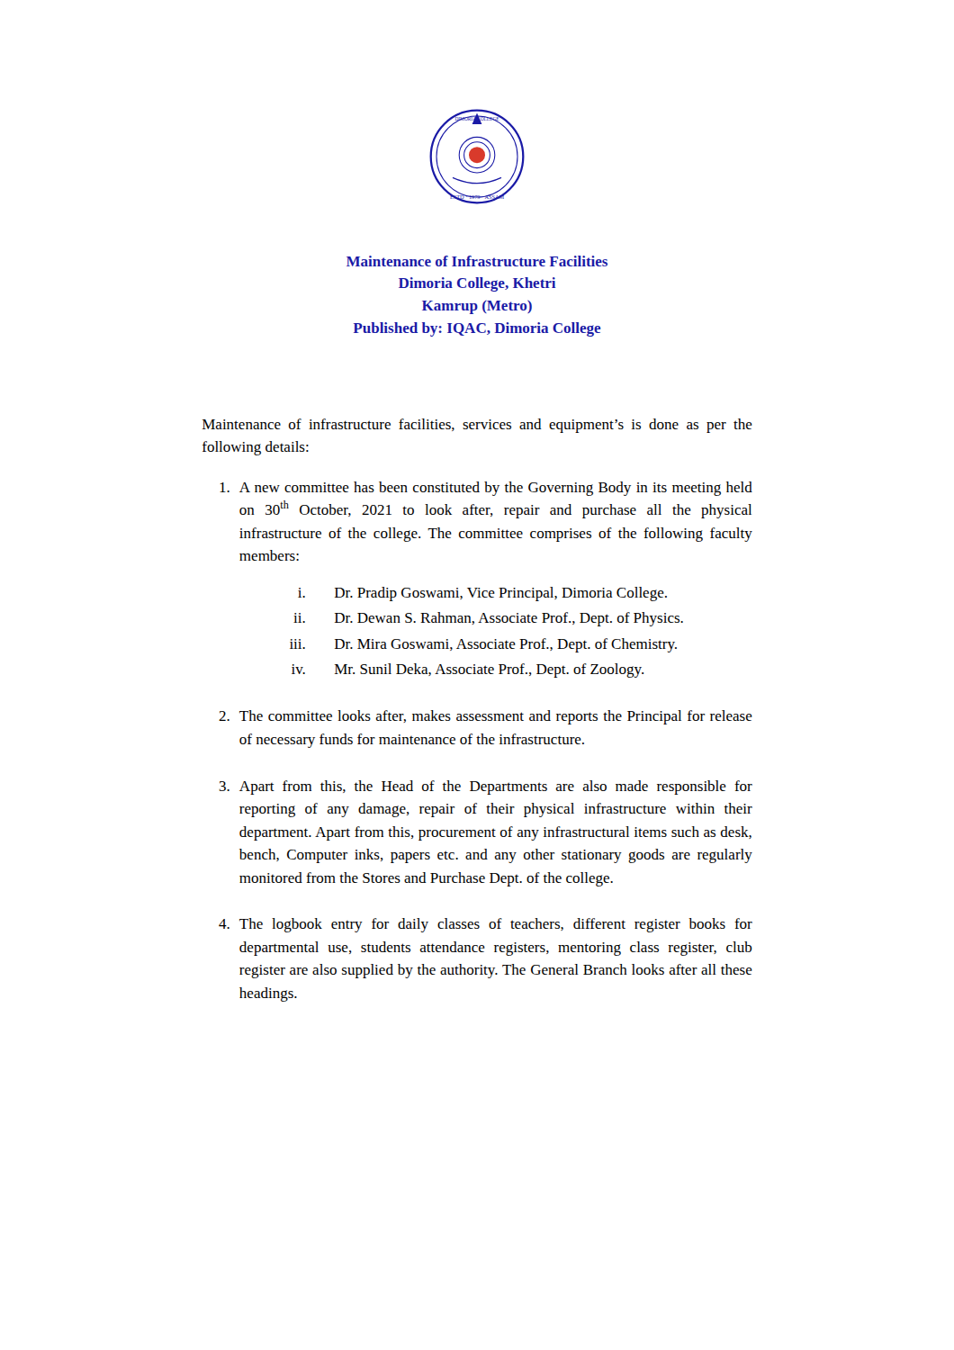ESTD · 1979 · ASSAM DIMORIA COLLEGE
Maintenance of Infrastructure Facilities Dimoria College, Khetri Kamrup (Metro) Published by: IQAC, Dimoria College
Maintenance of infrastructure facilities, services and equipment’s is done as per the following details:
A new committee has been constituted by the Governing Body in its meeting held on 30th October, 2021 to look after, repair and purchase all the physical infrastructure of the college. The committee comprises of the following faculty members:
Dr. Pradip Goswami, Vice Principal, Dimoria College.
Dr. Dewan S. Rahman, Associate Prof., Dept. of Physics.
Dr. Mira Goswami, Associate Prof., Dept. of Chemistry.
Mr. Sunil Deka, Associate Prof., Dept. of Zoology.
The committee looks after, makes assessment and reports the Principal for release of necessary funds for maintenance of the infrastructure.
Apart from this, the Head of the Departments are also made responsible for reporting of any damage, repair of their physical infrastructure within their department. Apart from this, procurement of any infrastructural items such as desk, bench, Computer inks, papers etc. and any other stationary goods are regularly monitored from the Stores and Purchase Dept. of the college.
The logbook entry for daily classes of teachers, different register books for departmental use, students attendance registers, mentoring class register, club register are also supplied by the authority. The General Branch looks after all these headings.